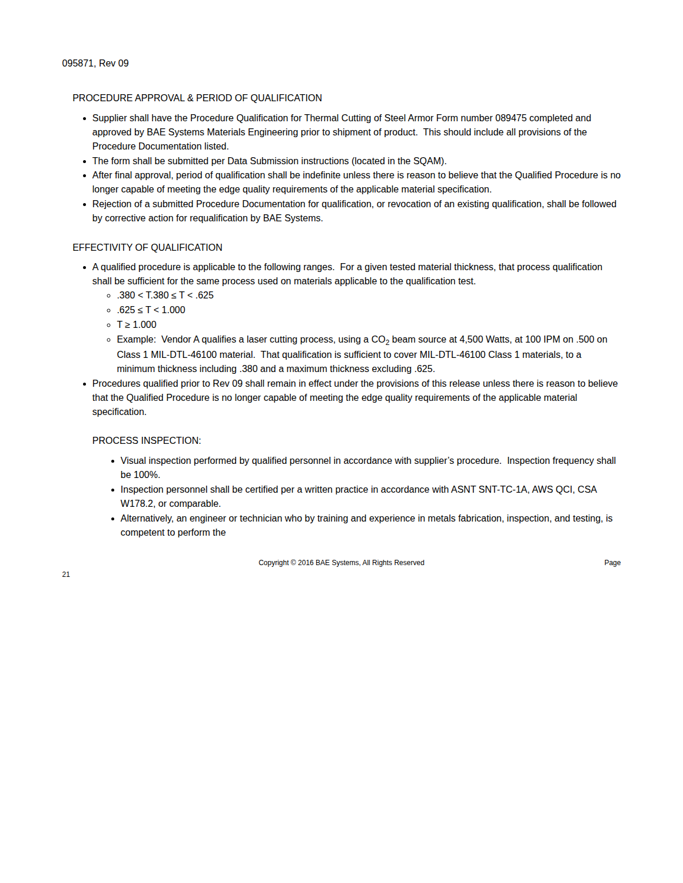095871, Rev 09
PROCEDURE APPROVAL & PERIOD OF QUALIFICATION
Supplier shall have the Procedure Qualification for Thermal Cutting of Steel Armor Form number 089475 completed and approved by BAE Systems Materials Engineering prior to shipment of product. This should include all provisions of the Procedure Documentation listed.
The form shall be submitted per Data Submission instructions (located in the SQAM).
After final approval, period of qualification shall be indefinite unless there is reason to believe that the Qualified Procedure is no longer capable of meeting the edge quality requirements of the applicable material specification.
Rejection of a submitted Procedure Documentation for qualification, or revocation of an existing qualification, shall be followed by corrective action for requalification by BAE Systems.
EFFECTIVITY OF QUALIFICATION
A qualified procedure is applicable to the following ranges. For a given tested material thickness, that process qualification shall be sufficient for the same process used on materials applicable to the qualification test.
.380 < T.380 ≤ T < .625
.625 ≤ T < 1.000
T ≥ 1.000
Example: Vendor A qualifies a laser cutting process, using a CO2 beam source at 4,500 Watts, at 100 IPM on .500 on Class 1 MIL-DTL-46100 material. That qualification is sufficient to cover MIL-DTL-46100 Class 1 materials, to a minimum thickness including .380 and a maximum thickness excluding .625.
Procedures qualified prior to Rev 09 shall remain in effect under the provisions of this release unless there is reason to believe that the Qualified Procedure is no longer capable of meeting the edge quality requirements of the applicable material specification.
PROCESS INSPECTION:
Visual inspection performed by qualified personnel in accordance with supplier’s procedure. Inspection frequency shall be 100%.
Inspection personnel shall be certified per a written practice in accordance with ASNT SNT-TC-1A, AWS QCI, CSA W178.2, or comparable.
Alternatively, an engineer or technician who by training and experience in metals fabrication, inspection, and testing, is competent to perform the
Copyright © 2016 BAE Systems, All Rights Reserved
Page
21